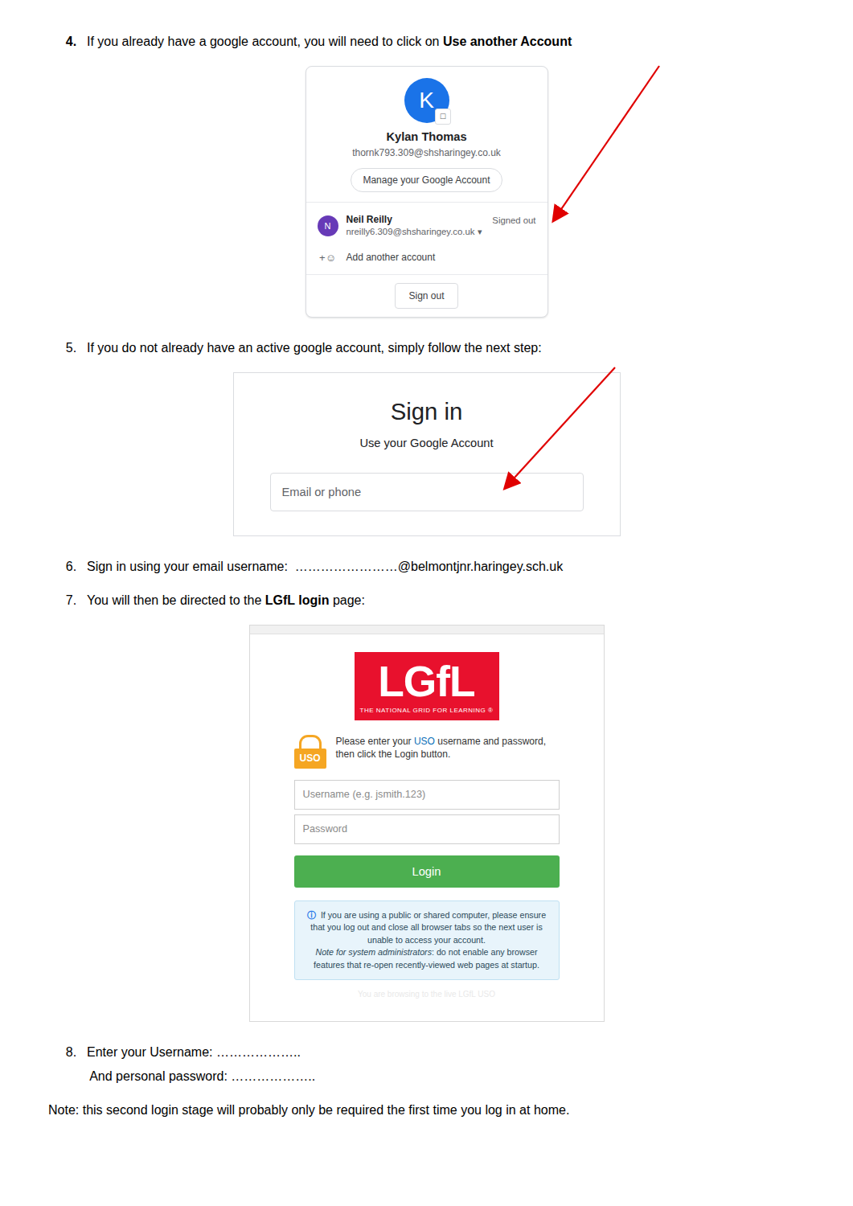4. If you already have a google account, you will need to click on Use another Account
K☐
Kylan Thomas
thornk793.309@shsharingey.co.uk
Manage your Google Account
N
Neil Reilly
nreilly6.309@shsharingey.co.uk ▾
Signed out
+☺
Add another account
Sign out
5. If you do not already have an active google account, simply follow the next step:
Sign in
Use your Google Account
Email or phone
6. Sign in using your email username: ……………………@belmontjnr.haringey.sch.uk
7. You will then be directed to the LGfL login page:
LGfL
THE NATIONAL GRID FOR LEARNING ®
USO
Please enter your USO username and password,
then click the Login button.
Username (e.g. jsmith.123)
Password
Login
ⓘ If you are using a public or shared computer, please ensure that you log out and close all browser tabs so the next user is unable to access your account.
Note for system administrators: do not enable any browser features that re-open recently-viewed web pages at startup.
You are browsing to the live LGfL USO
8. Enter your Username: ………………..
And personal password: ………………..
Note: this second login stage will probably only be required the first time you log in at home.